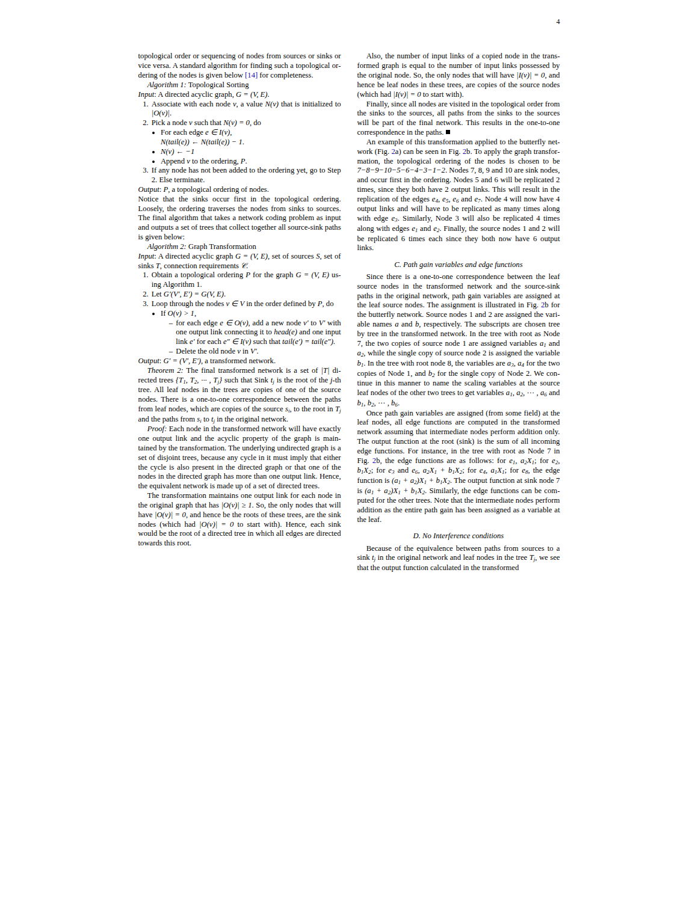4
topological order or sequencing of nodes from sources or sinks or vice versa. A standard algorithm for finding such a topological ordering of the nodes is given below [14] for completeness.
Algorithm 1: Topological Sorting
Input: A directed acyclic graph, G = (V, E).
Associate with each node v, a value N(v) that is initialized to |O(v)|.
Pick a node v such that N(v) = 0, do
For each edge e ∈ I(v),
N(tail(e)) ← N(tail(e)) − 1.
N(v) ← −1
Append v to the ordering, P.
If any node has not been added to the ordering yet, go to Step 2. Else terminate.
Output: P, a topological ordering of nodes.
Notice that the sinks occur first in the topological ordering. Loosely, the ordering traverses the nodes from sinks to sources. The final algorithm that takes a network coding problem as input and outputs a set of trees that collect together all source-sink paths is given below:
Algorithm 2: Graph Transformation
Input: A directed acyclic graph G = (V, E), set of sources S, set of sinks T, connection requirements 𝒞.
Obtain a topological ordering P for the graph G = (V, E) using Algorithm 1.
Let G′(V′, E′) = G(V, E).
Loop through the nodes v ∈ V in the order defined by P, do
If O(v) > 1,
for each edge e ∈ O(v), add a new node v′ to V′ with one output link connecting it to head(e) and one input link e′ for each e″ ∈ I(v) such that tail(e′) = tail(e″).
Delete the old node v in V′.
Output: G′ = (V′, E′), a transformed network.
Theorem 2: The final transformed network is a set of |T| directed trees {T1, T2, ··· , Tj} such that Sink tj is the root of the j-th tree. All leaf nodes in the trees are copies of one of the source nodes. There is a one-to-one correspondence between the paths from leaf nodes, which are copies of the source si, to the root in Tj and the paths from si to tj in the original network.
Proof: Each node in the transformed network will have exactly one output link and the acyclic property of the graph is maintained by the transformation. The underlying undirected graph is a set of disjoint trees, because any cycle in it must imply that either the cycle is also present in the directed graph or that one of the nodes in the directed graph has more than one output link. Hence, the equivalent network is made up of a set of directed trees.
The transformation maintains one output link for each node in the original graph that has |O(v)| ≥ 1. So, the only nodes that will have |O(v)| = 0, and hence be the roots of these trees, are the sink nodes (which had |O(v)| = 0 to start with). Hence, each sink would be the root of a directed tree in which all edges are directed towards this root.
Also, the number of input links of a copied node in the transformed graph is equal to the number of input links possessed by the original node. So, the only nodes that will have |I(v)| = 0, and hence be leaf nodes in these trees, are copies of the source nodes (which had |I(v)| = 0 to start with).
Finally, since all nodes are visited in the topological order from the sinks to the sources, all paths from the sinks to the sources will be part of the final network. This results in the one-to-one correspondence in the paths.
An example of this transformation applied to the butterfly network (Fig. 2a) can be seen in Fig. 2b. To apply the graph transformation, the topological ordering of the nodes is chosen to be 7−8−9−10−5−6−4−3−1−2. Nodes 7, 8, 9 and 10 are sink nodes, and occur first in the ordering. Nodes 5 and 6 will be replicated 2 times, since they both have 2 output links. This will result in the replication of the edges e4, e5, e6 and e7. Node 4 will now have 4 output links and will have to be replicated as many times along with edge e3. Similarly, Node 3 will also be replicated 4 times along with edges e1 and e2. Finally, the source nodes 1 and 2 will be replicated 6 times each since they both now have 6 output links.
C. Path gain variables and edge functions
Since there is a one-to-one correspondence between the leaf source nodes in the transformed network and the source-sink paths in the original network, path gain variables are assigned at the leaf source nodes. The assignment is illustrated in Fig. 2b for the butterfly network. Source nodes 1 and 2 are assigned the variable names a and b, respectively. The subscripts are chosen tree by tree in the transformed network. In the tree with root as Node 7, the two copies of source node 1 are assigned variables a1 and a2, while the single copy of source node 2 is assigned the variable b1. In the tree with root node 8, the variables are a3, a4 for the two copies of Node 1, and b2 for the single copy of Node 2. We continue in this manner to name the scaling variables at the source leaf nodes of the other two trees to get variables a1, a2, ··· , a6 and b1, b2, ··· , b6.
Once path gain variables are assigned (from some field) at the leaf nodes, all edge functions are computed in the transformed network assuming that intermediate nodes perform addition only. The output function at the root (sink) is the sum of all incoming edge functions. For instance, in the tree with root as Node 7 in Fig. 2b, the edge functions are as follows: for e1, a2X1; for e2, b1X2; for e3 and e6, a2X1 + b1X2; for e4, a1X1; for e8, the edge function is (a1 + a2)X1 + b1X2. The output function at sink node 7 is (a1 + a2)X1 + b1X2. Similarly, the edge functions can be computed for the other trees. Note that the intermediate nodes perform addition as the entire path gain has been assigned as a variable at the leaf.
D. No Interference conditions
Because of the equivalence between paths from sources to a sink tj in the original network and leaf nodes in the tree Tj, we see that the output function calculated in the transformed